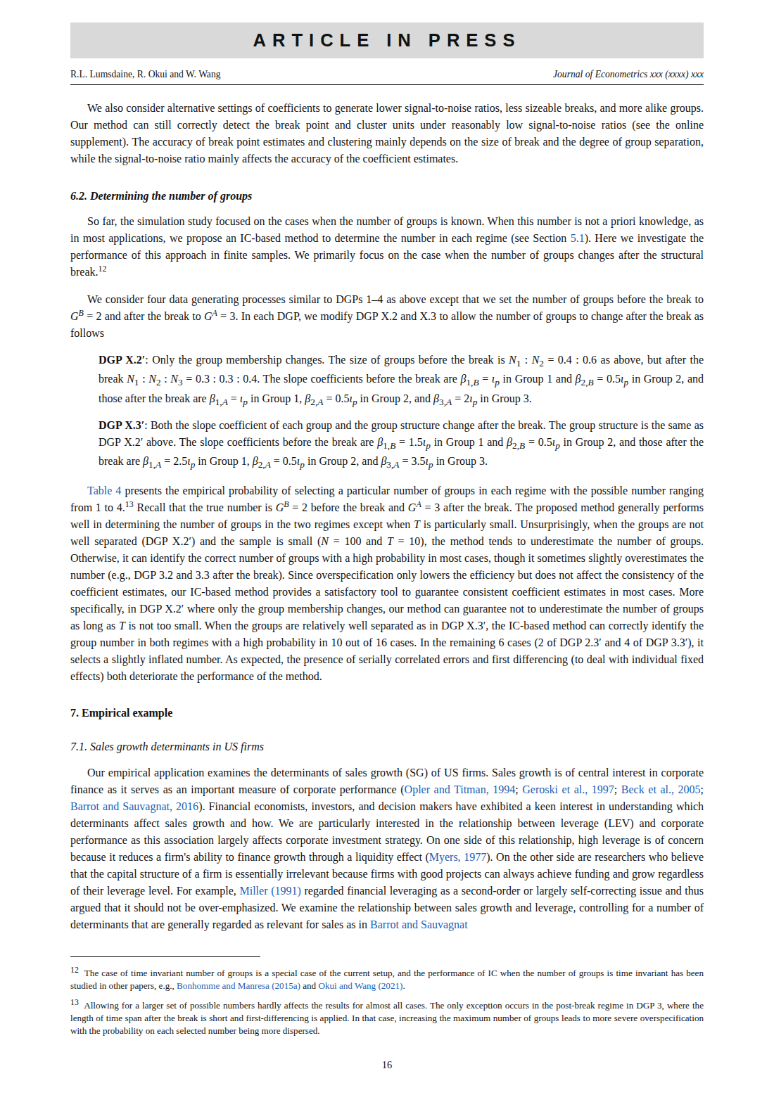ARTICLE IN PRESS
R.L. Lumsdaine, R. Okui and W. Wang Journal of Econometrics xxx (xxxx) xxx
We also consider alternative settings of coefficients to generate lower signal-to-noise ratios, less sizeable breaks, and more alike groups. Our method can still correctly detect the break point and cluster units under reasonably low signal-to-noise ratios (see the online supplement). The accuracy of break point estimates and clustering mainly depends on the size of break and the degree of group separation, while the signal-to-noise ratio mainly affects the accuracy of the coefficient estimates.
6.2. Determining the number of groups
So far, the simulation study focused on the cases when the number of groups is known. When this number is not a priori knowledge, as in most applications, we propose an IC-based method to determine the number in each regime (see Section 5.1). Here we investigate the performance of this approach in finite samples. We primarily focus on the case when the number of groups changes after the structural break.12
We consider four data generating processes similar to DGPs 1–4 as above except that we set the number of groups before the break to GB = 2 and after the break to GA = 3. In each DGP, we modify DGP X.2 and X.3 to allow the number of groups to change after the break as follows
DGP X.2′: Only the group membership changes. The size of groups before the break is N1 : N2 = 0.4 : 0.6 as above, but after the break N1 : N2 : N3 = 0.3 : 0.3 : 0.4. The slope coefficients before the break are β1,B = ιp in Group 1 and β2,B = 0.5ιp in Group 2, and those after the break are β1,A = ιp in Group 1, β2,A = 0.5ιp in Group 2, and β3,A = 2ιp in Group 3.
DGP X.3′: Both the slope coefficient of each group and the group structure change after the break. The group structure is the same as DGP X.2′ above. The slope coefficients before the break are β1,B = 1.5ιp in Group 1 and β2,B = 0.5ιp in Group 2, and those after the break are β1,A = 2.5ιp in Group 1, β2,A = 0.5ιp in Group 2, and β3,A = 3.5ιp in Group 3.
Table 4 presents the empirical probability of selecting a particular number of groups in each regime with the possible number ranging from 1 to 4.13 Recall that the true number is GB = 2 before the break and GA = 3 after the break. The proposed method generally performs well in determining the number of groups in the two regimes except when T is particularly small. Unsurprisingly, when the groups are not well separated (DGP X.2′) and the sample is small (N = 100 and T = 10), the method tends to underestimate the number of groups. Otherwise, it can identify the correct number of groups with a high probability in most cases, though it sometimes slightly overestimates the number (e.g., DGP 3.2 and 3.3 after the break). Since overspecification only lowers the efficiency but does not affect the consistency of the coefficient estimates, our IC-based method provides a satisfactory tool to guarantee consistent coefficient estimates in most cases. More specifically, in DGP X.2′ where only the group membership changes, our method can guarantee not to underestimate the number of groups as long as T is not too small. When the groups are relatively well separated as in DGP X.3′, the IC-based method can correctly identify the group number in both regimes with a high probability in 10 out of 16 cases. In the remaining 6 cases (2 of DGP 2.3′ and 4 of DGP 3.3′), it selects a slightly inflated number. As expected, the presence of serially correlated errors and first differencing (to deal with individual fixed effects) both deteriorate the performance of the method.
7. Empirical example
7.1. Sales growth determinants in US firms
Our empirical application examines the determinants of sales growth (SG) of US firms. Sales growth is of central interest in corporate finance as it serves as an important measure of corporate performance (Opler and Titman, 1994; Geroski et al., 1997; Beck et al., 2005; Barrot and Sauvagnat, 2016). Financial economists, investors, and decision makers have exhibited a keen interest in understanding which determinants affect sales growth and how. We are particularly interested in the relationship between leverage (LEV) and corporate performance as this association largely affects corporate investment strategy. On one side of this relationship, high leverage is of concern because it reduces a firm's ability to finance growth through a liquidity effect (Myers, 1977). On the other side are researchers who believe that the capital structure of a firm is essentially irrelevant because firms with good projects can always achieve funding and grow regardless of their leverage level. For example, Miller (1991) regarded financial leveraging as a second-order or largely self-correcting issue and thus argued that it should not be over-emphasized. We examine the relationship between sales growth and leverage, controlling for a number of determinants that are generally regarded as relevant for sales as in Barrot and Sauvagnat
12 The case of time invariant number of groups is a special case of the current setup, and the performance of IC when the number of groups is time invariant has been studied in other papers, e.g., Bonhomme and Manresa (2015a) and Okui and Wang (2021).
13 Allowing for a larger set of possible numbers hardly affects the results for almost all cases. The only exception occurs in the post-break regime in DGP 3, where the length of time span after the break is short and first-differencing is applied. In that case, increasing the maximum number of groups leads to more severe overspecification with the probability on each selected number being more dispersed.
16